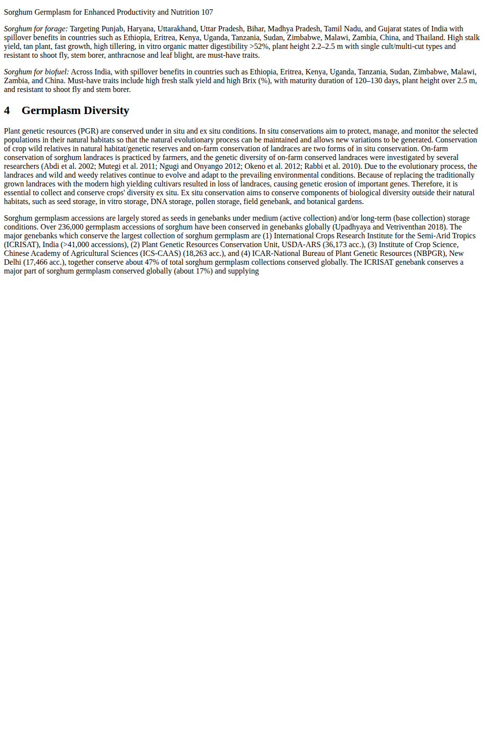Sorghum Germplasm for Enhanced Productivity and Nutrition 107
Sorghum for forage: Targeting Punjab, Haryana, Uttarakhand, Uttar Pradesh, Bihar, Madhya Pradesh, Tamil Nadu, and Gujarat states of India with spillover benefits in countries such as Ethiopia, Eritrea, Kenya, Uganda, Tanzania, Sudan, Zimbabwe, Malawi, Zambia, China, and Thailand. High stalk yield, tan plant, fast growth, high tillering, in vitro organic matter digestibility >52%, plant height 2.2–2.5 m with single cult/multi-cut types and resistant to shoot fly, stem borer, anthracnose and leaf blight, are must-have traits.
Sorghum for biofuel: Across India, with spillover benefits in countries such as Ethiopia, Eritrea, Kenya, Uganda, Tanzania, Sudan, Zimbabwe, Malawi, Zambia, and China. Must-have traits include high fresh stalk yield and high Brix (%), with maturity duration of 120–130 days, plant height over 2.5 m, and resistant to shoot fly and stem borer.
4 Germplasm Diversity
Plant genetic resources (PGR) are conserved under in situ and ex situ conditions. In situ conservations aim to protect, manage, and monitor the selected populations in their natural habitats so that the natural evolutionary process can be maintained and allows new variations to be generated. Conservation of crop wild relatives in natural habitat/genetic reserves and on-farm conservation of landraces are two forms of in situ conservation. On-farm conservation of sorghum landraces is practiced by farmers, and the genetic diversity of on-farm conserved landraces were investigated by several researchers (Abdi et al. 2002; Mutegi et al. 2011; Ngugi and Onyango 2012; Okeno et al. 2012; Rabbi et al. 2010). Due to the evolutionary process, the landraces and wild and weedy relatives continue to evolve and adapt to the prevailing environmental conditions. Because of replacing the traditionally grown landraces with the modern high yielding cultivars resulted in loss of landraces, causing genetic erosion of important genes. Therefore, it is essential to collect and conserve crops' diversity ex situ. Ex situ conservation aims to conserve components of biological diversity outside their natural habitats, such as seed storage, in vitro storage, DNA storage, pollen storage, field genebank, and botanical gardens.
Sorghum germplasm accessions are largely stored as seeds in genebanks under medium (active collection) and/or long-term (base collection) storage conditions. Over 236,000 germplasm accessions of sorghum have been conserved in genebanks globally (Upadhyaya and Vetriventhan 2018). The major genebanks which conserve the largest collection of sorghum germplasm are (1) International Crops Research Institute for the Semi-Arid Tropics (ICRISAT), India (>41,000 accessions), (2) Plant Genetic Resources Conservation Unit, USDA-ARS (36,173 acc.), (3) Institute of Crop Science, Chinese Academy of Agricultural Sciences (ICS-CAAS) (18,263 acc.), and (4) ICAR-National Bureau of Plant Genetic Resources (NBPGR), New Delhi (17,466 acc.), together conserve about 47% of total sorghum germplasm collections conserved globally. The ICRISAT genebank conserves a major part of sorghum germplasm conserved globally (about 17%) and supplying